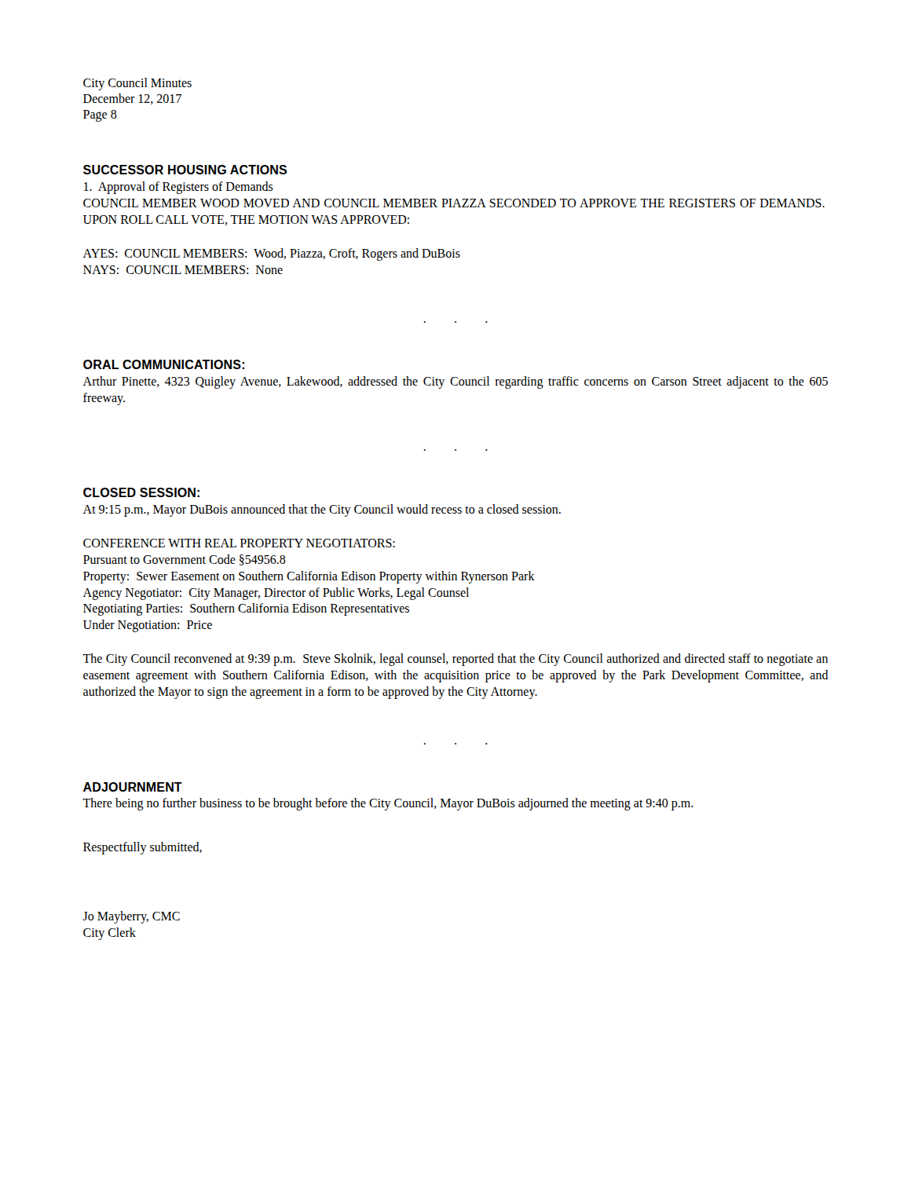City Council Minutes
December 12, 2017
Page 8
SUCCESSOR HOUSING ACTIONS
1. Approval of Registers of Demands
COUNCIL MEMBER WOOD MOVED AND COUNCIL MEMBER PIAZZA SECONDED TO APPROVE THE REGISTERS OF DEMANDS. UPON ROLL CALL VOTE, THE MOTION WAS APPROVED:
AYES: COUNCIL MEMBERS: Wood, Piazza, Croft, Rogers and DuBois
NAYS: COUNCIL MEMBERS: None
...
ORAL COMMUNICATIONS:
Arthur Pinette, 4323 Quigley Avenue, Lakewood, addressed the City Council regarding traffic concerns on Carson Street adjacent to the 605 freeway.
...
CLOSED SESSION:
At 9:15 p.m., Mayor DuBois announced that the City Council would recess to a closed session.
CONFERENCE WITH REAL PROPERTY NEGOTIATORS:
Pursuant to Government Code §54956.8
Property: Sewer Easement on Southern California Edison Property within Rynerson Park
Agency Negotiator: City Manager, Director of Public Works, Legal Counsel
Negotiating Parties: Southern California Edison Representatives
Under Negotiation: Price
The City Council reconvened at 9:39 p.m. Steve Skolnik, legal counsel, reported that the City Council authorized and directed staff to negotiate an easement agreement with Southern California Edison, with the acquisition price to be approved by the Park Development Committee, and authorized the Mayor to sign the agreement in a form to be approved by the City Attorney.
...
ADJOURNMENT
There being no further business to be brought before the City Council, Mayor DuBois adjourned the meeting at 9:40 p.m.
Respectfully submitted,
Jo Mayberry, CMC
City Clerk